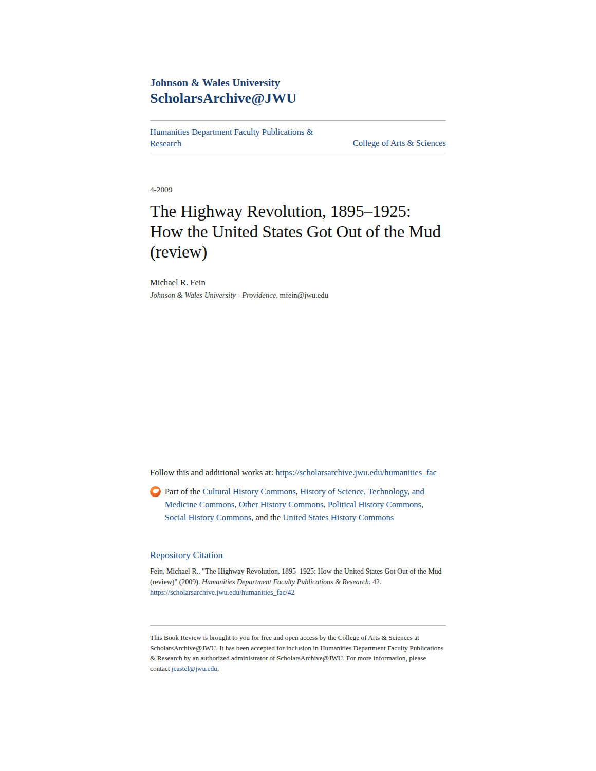Johnson & Wales University
ScholarsArchive@JWU
Humanities Department Faculty Publications & Research
College of Arts & Sciences
4-2009
The Highway Revolution, 1895–1925: How the United States Got Out of the Mud (review)
Michael R. Fein
Johnson & Wales University - Providence, mfein@jwu.edu
Follow this and additional works at: https://scholarsarchive.jwu.edu/humanities_fac
Part of the Cultural History Commons, History of Science, Technology, and Medicine Commons, Other History Commons, Political History Commons, Social History Commons, and the United States History Commons
Repository Citation
Fein, Michael R., "The Highway Revolution, 1895–1925: How the United States Got Out of the Mud (review)" (2009). Humanities Department Faculty Publications & Research. 42.
https://scholarsarchive.jwu.edu/humanities_fac/42
This Book Review is brought to you for free and open access by the College of Arts & Sciences at ScholarsArchive@JWU. It has been accepted for inclusion in Humanities Department Faculty Publications & Research by an authorized administrator of ScholarsArchive@JWU. For more information, please contact jcastel@jwu.edu.